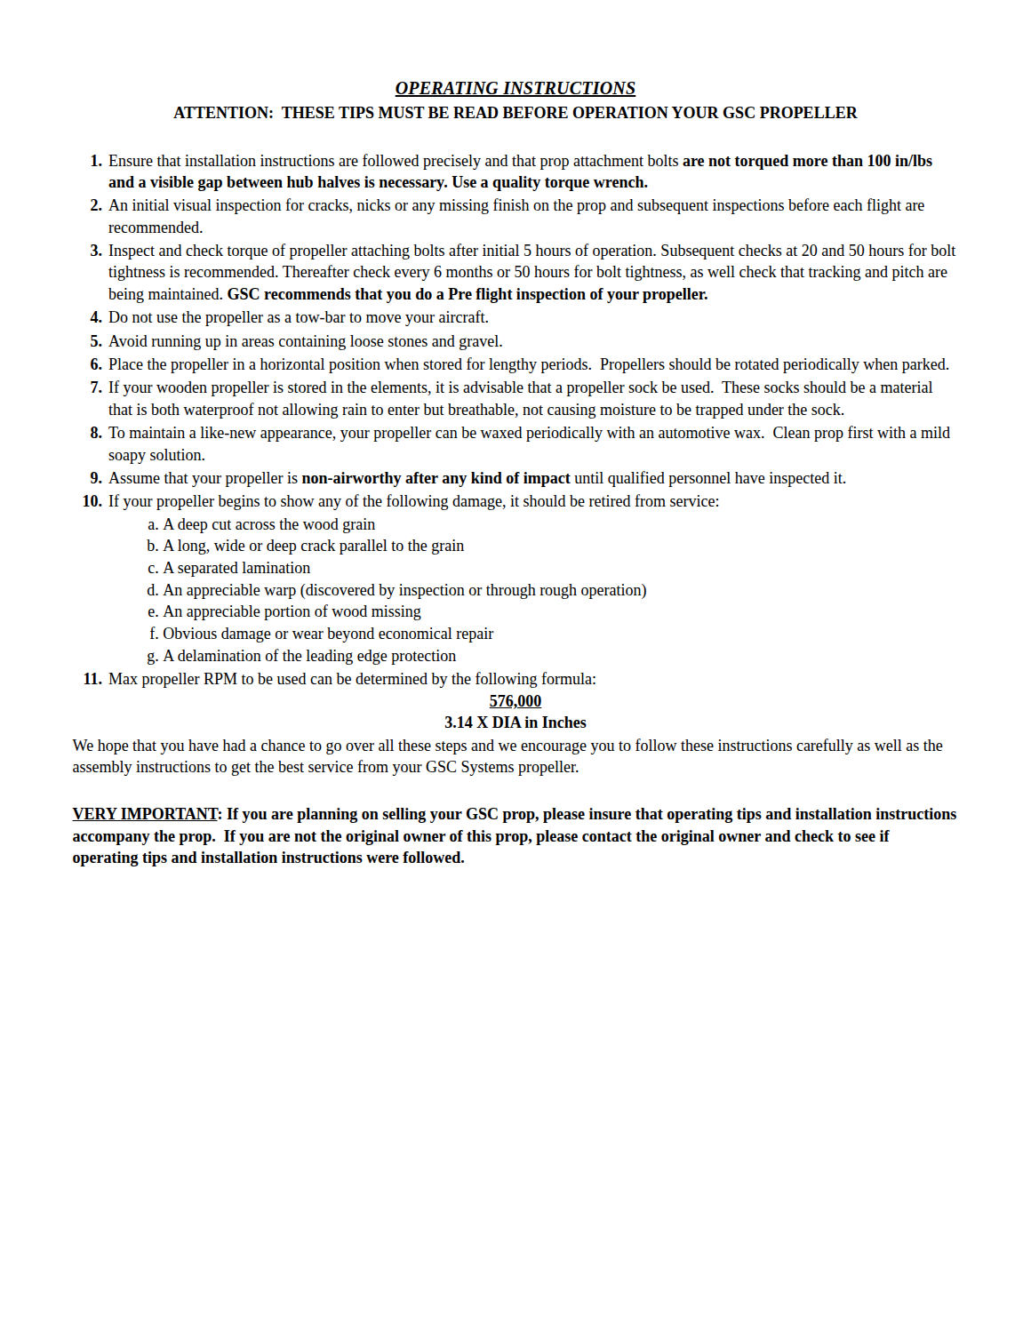OPERATING INSTRUCTIONS
ATTENTION: THESE TIPS MUST BE READ BEFORE OPERATION YOUR GSC PROPELLER
Ensure that installation instructions are followed precisely and that prop attachment bolts are not torqued more than 100 in/lbs and a visible gap between hub halves is necessary. Use a quality torque wrench.
An initial visual inspection for cracks, nicks or any missing finish on the prop and subsequent inspections before each flight are recommended.
Inspect and check torque of propeller attaching bolts after initial 5 hours of operation. Subsequent checks at 20 and 50 hours for bolt tightness is recommended. Thereafter check every 6 months or 50 hours for bolt tightness, as well check that tracking and pitch are being maintained. GSC recommends that you do a Pre flight inspection of your propeller.
Do not use the propeller as a tow-bar to move your aircraft.
Avoid running up in areas containing loose stones and gravel.
Place the propeller in a horizontal position when stored for lengthy periods. Propellers should be rotated periodically when parked.
If your wooden propeller is stored in the elements, it is advisable that a propeller sock be used. These socks should be a material that is both waterproof not allowing rain to enter but breathable, not causing moisture to be trapped under the sock.
To maintain a like-new appearance, your propeller can be waxed periodically with an automotive wax. Clean prop first with a mild soapy solution.
Assume that your propeller is non-airworthy after any kind of impact until qualified personnel have inspected it.
If your propeller begins to show any of the following damage, it should be retired from service:
A deep cut across the wood grain
A long, wide or deep crack parallel to the grain
A separated lamination
An appreciable warp (discovered by inspection or through rough operation)
An appreciable portion of wood missing
Obvious damage or wear beyond economical repair
A delamination of the leading edge protection
Max propeller RPM to be used can be determined by the following formula:
576,000
3.14 X DIA in Inches
We hope that you have had a chance to go over all these steps and we encourage you to follow these instructions carefully as well as the assembly instructions to get the best service from your GSC Systems propeller.
VERY IMPORTANT: If you are planning on selling your GSC prop, please insure that operating tips and installation instructions accompany the prop. If you are not the original owner of this prop, please contact the original owner and check to see if operating tips and installation instructions were followed.